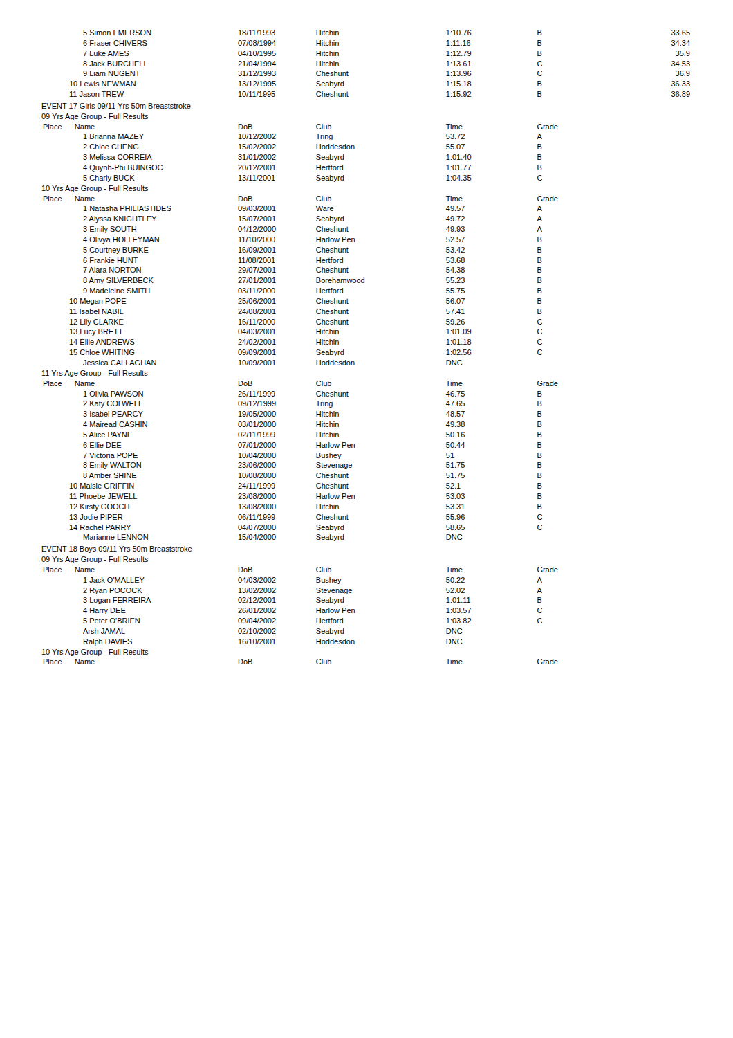| 5 Simon EMERSON | 18/11/1993 | Hitchin | 1:10.76 | B | 33.65 |
| 6 Fraser CHIVERS | 07/08/1994 | Hitchin | 1:11.16 | B | 34.34 |
| 7 Luke AMES | 04/10/1995 | Hitchin | 1:12.79 | B | 35.9 |
| 8 Jack BURCHELL | 21/04/1994 | Hitchin | 1:13.61 | C | 34.53 |
| 9 Liam NUGENT | 31/12/1993 | Cheshunt | 1:13.96 | C | 36.9 |
| 10 Lewis NEWMAN | 13/12/1995 | Seabyrd | 1:15.18 | B | 36.33 |
| 11 Jason TREW | 10/11/1995 | Cheshunt | 1:15.92 | B | 36.89 |
EVENT 17 Girls 09/11 Yrs 50m Breaststroke
09 Yrs Age Group - Full Results
| Place Name | DoB | Club | Time | Grade | |
| 1 Brianna MAZEY | 10/12/2002 | Tring | 53.72 | A | |
| 2 Chloe CHENG | 15/02/2002 | Hoddesdon | 55.07 | B | |
| 3 Melissa CORREIA | 31/01/2002 | Seabyrd | 1:01.40 | B | |
| 4 Quynh-Phi BUINGOC | 20/12/2001 | Hertford | 1:01.77 | B | |
| 5 Charly BUCK | 13/11/2001 | Seabyrd | 1:04.35 | C | |
10 Yrs Age Group - Full Results
| Place Name | DoB | Club | Time | Grade | |
| 1 Natasha PHILIASTIDES | 09/03/2001 | Ware | 49.57 | A | |
| 2 Alyssa KNIGHTLEY | 15/07/2001 | Seabyrd | 49.72 | A | |
| 3 Emily SOUTH | 04/12/2000 | Cheshunt | 49.93 | A | |
| 4 Olivya HOLLEYMAN | 11/10/2000 | Harlow Pen | 52.57 | B | |
| 5 Courtney BURKE | 16/09/2001 | Cheshunt | 53.42 | B | |
| 6 Frankie HUNT | 11/08/2001 | Hertford | 53.68 | B | |
| 7 Alara NORTON | 29/07/2001 | Cheshunt | 54.38 | B | |
| 8 Amy SILVERBECK | 27/01/2001 | Borehamwood | 55.23 | B | |
| 9 Madeleine SMITH | 03/11/2000 | Hertford | 55.75 | B | |
| 10 Megan POPE | 25/06/2001 | Cheshunt | 56.07 | B | |
| 11 Isabel NABIL | 24/08/2001 | Cheshunt | 57.41 | B | |
| 12 Lily CLARKE | 16/11/2000 | Cheshunt | 59.26 | C | |
| 13 Lucy BRETT | 04/03/2001 | Hitchin | 1:01.09 | C | |
| 14 Ellie ANDREWS | 24/02/2001 | Hitchin | 1:01.18 | C | |
| 15 Chloe WHITING | 09/09/2001 | Seabyrd | 1:02.56 | C | |
| Jessica CALLAGHAN | 10/09/2001 | Hoddesdon | DNC | | |
11 Yrs Age Group - Full Results
| Place Name | DoB | Club | Time | Grade | |
| 1 Olivia PAWSON | 26/11/1999 | Cheshunt | 46.75 | B | |
| 2 Katy COLWELL | 09/12/1999 | Tring | 47.65 | B | |
| 3 Isabel PEARCY | 19/05/2000 | Hitchin | 48.57 | B | |
| 4 Mairead CASHIN | 03/01/2000 | Hitchin | 49.38 | B | |
| 5 Alice PAYNE | 02/11/1999 | Hitchin | 50.16 | B | |
| 6 Ellie DEE | 07/01/2000 | Harlow Pen | 50.44 | B | |
| 7 Victoria POPE | 10/04/2000 | Bushey | 51 | B | |
| 8 Emily WALTON | 23/06/2000 | Stevenage | 51.75 | B | |
| 8 Amber SHINE | 10/08/2000 | Cheshunt | 51.75 | B | |
| 10 Maisie GRIFFIN | 24/11/1999 | Cheshunt | 52.1 | B | |
| 11 Phoebe JEWELL | 23/08/2000 | Harlow Pen | 53.03 | B | |
| 12 Kirsty GOOCH | 13/08/2000 | Hitchin | 53.31 | B | |
| 13 Jodie PIPER | 06/11/1999 | Cheshunt | 55.96 | C | |
| 14 Rachel PARRY | 04/07/2000 | Seabyrd | 58.65 | C | |
| Marianne LENNON | 15/04/2000 | Seabyrd | DNC | | |
EVENT 18 Boys 09/11 Yrs 50m Breaststroke
09 Yrs Age Group - Full Results
| Place Name | DoB | Club | Time | Grade | |
| 1 Jack O'MALLEY | 04/03/2002 | Bushey | 50.22 | A | |
| 2 Ryan POCOCK | 13/02/2002 | Stevenage | 52.02 | A | |
| 3 Logan FERREIRA | 02/12/2001 | Seabyrd | 1:01.11 | B | |
| 4 Harry DEE | 26/01/2002 | Harlow Pen | 1:03.57 | C | |
| 5 Peter O'BRIEN | 09/04/2002 | Hertford | 1:03.82 | C | |
| Arsh JAMAL | 02/10/2002 | Seabyrd | DNC | | |
| Ralph DAVIES | 16/10/2001 | Hoddesdon | DNC | | |
10 Yrs Age Group - Full Results
| Place Name | DoB | Club | Time | Grade | |